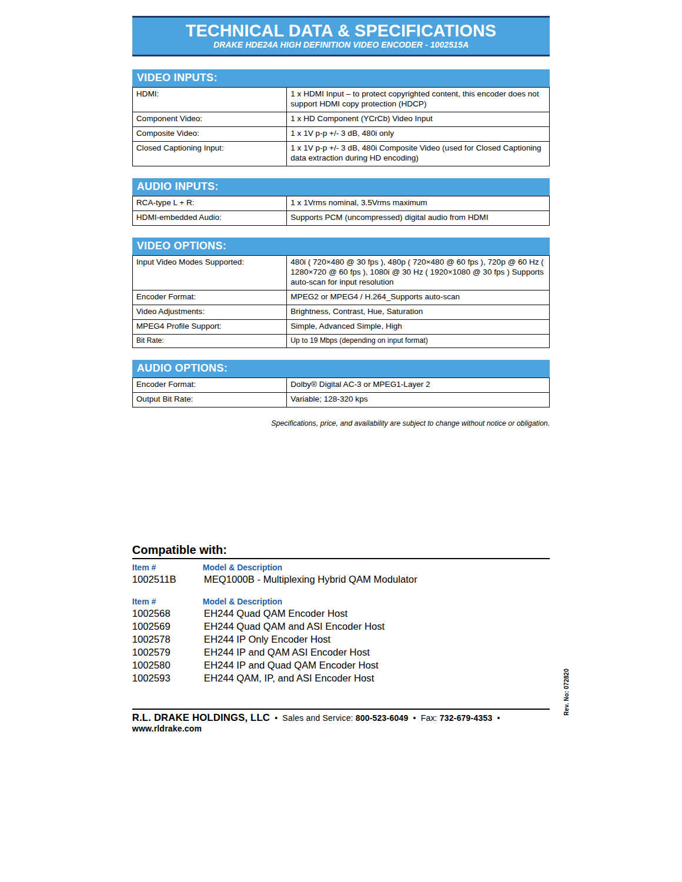TECHNICAL DATA & SPECIFICATIONS
DRAKE HDE24A HIGH DEFINITION VIDEO ENCODER - 1002515A
VIDEO INPUTS:
| HDMI: | 1 x HDMI Input – to protect copyrighted content, this encoder does not support HDMI copy protection (HDCP) |
| Component Video: | 1 x HD Component (YCrCb) Video Input |
| Composite Video: | 1 x 1V p-p +/- 3 dB, 480i only |
| Closed Captioning Input: | 1 x 1V p-p +/- 3 dB, 480i Composite Video (used for Closed Captioning data extraction during HD encoding) |
AUDIO INPUTS:
| RCA-type L + R: | 1 x 1Vrms nominal, 3.5Vrms maximum |
| HDMI-embedded Audio: | Supports PCM (uncompressed) digital audio from HDMI |
VIDEO OPTIONS:
| Input Video Modes Supported: | 480i ( 720×480 @ 30 fps ), 480p ( 720×480 @ 60 fps ), 720p @ 60 Hz ( 1280×720 @ 60 fps ), 1080i @ 30 Hz ( 1920×1080 @ 30 fps ) Supports auto-scan for input resolution |
| Encoder Format: | MPEG2 or MPEG4 / H.264_Supports auto-scan |
| Video Adjustments: | Brightness, Contrast, Hue, Saturation |
| MPEG4 Profile Support: | Simple, Advanced Simple, High |
| Bit Rate: | Up to 19 Mbps (depending on input format) |
AUDIO OPTIONS:
| Encoder Format: | Dolby® Digital AC-3 or MPEG1-Layer 2 |
| Output Bit Rate: | Variable; 128-320 kps |
Specifications, price, and availability are subject to change without notice or obligation.
Compatible with:
| Item # | Model & Description |
| --- | --- |
| 1002511B | MEQ1000B - Multiplexing Hybrid QAM Modulator |
| Item # | Model & Description |
| --- | --- |
| 1002568 | EH244 Quad QAM Encoder Host |
| 1002569 | EH244 Quad QAM and ASI Encoder Host |
| 1002578 | EH244 IP Only Encoder Host |
| 1002579 | EH244 IP and QAM ASI Encoder Host |
| 1002580 | EH244 IP and Quad QAM Encoder Host |
| 1002593 | EH244 QAM, IP, and ASI Encoder Host |
Rev. No: 072820
R.L. DRAKE HOLDINGS, LLC • Sales and Service: 800-523-6049 • Fax: 732-679-4353 • www.rldrake.com